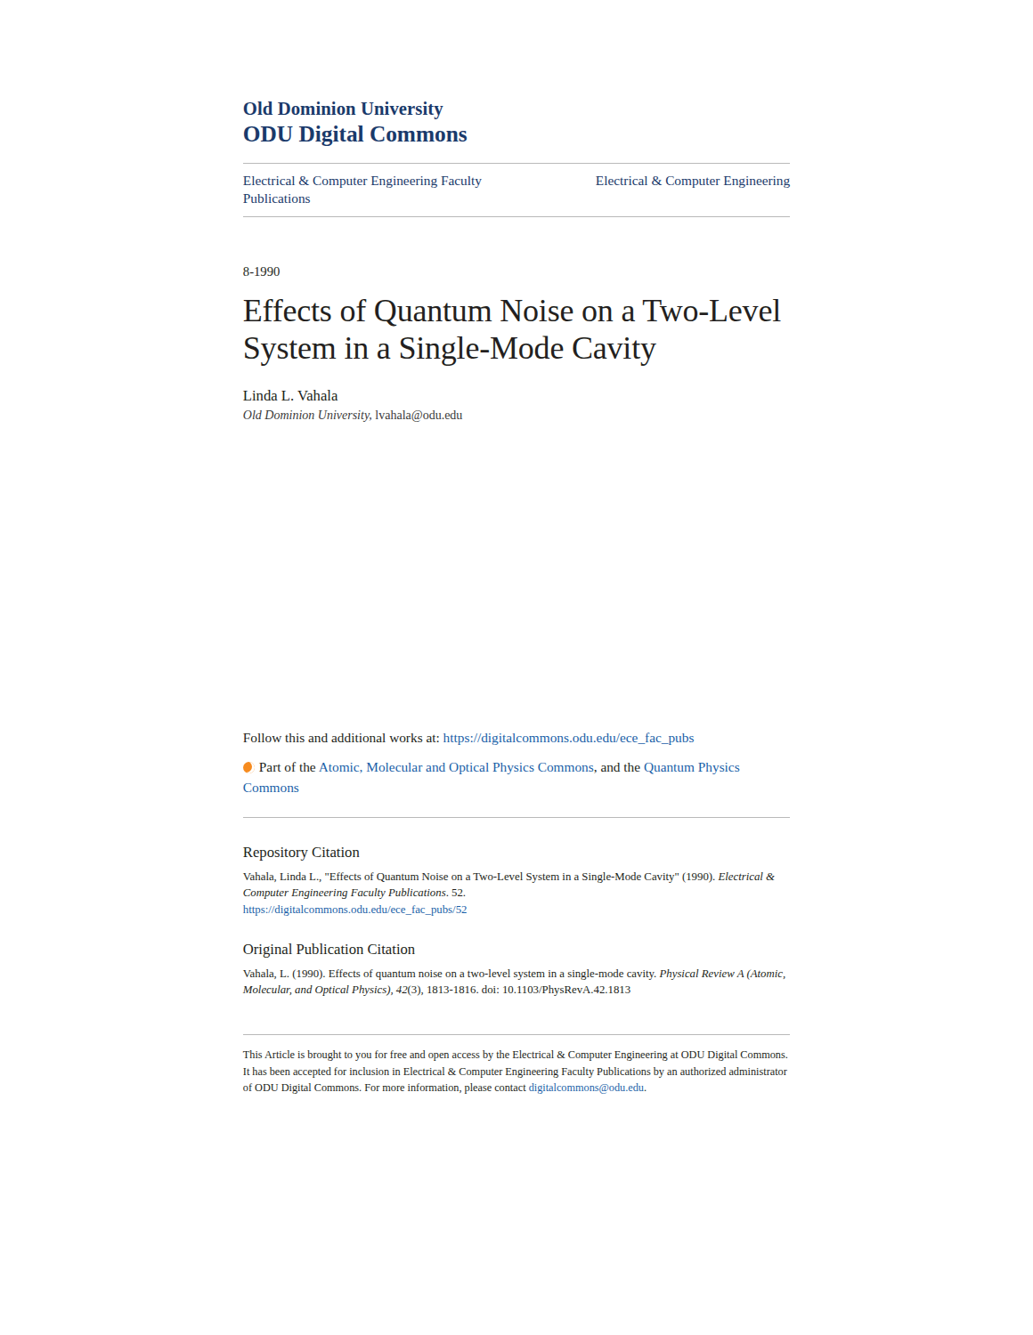Old Dominion University
ODU Digital Commons
Electrical & Computer Engineering Faculty Publications
Electrical & Computer Engineering
8-1990
Effects of Quantum Noise on a Two-Level System in a Single-Mode Cavity
Linda L. Vahala
Old Dominion University, lvahala@odu.edu
Follow this and additional works at: https://digitalcommons.odu.edu/ece_fac_pubs
Part of the Atomic, Molecular and Optical Physics Commons, and the Quantum Physics Commons
Repository Citation
Vahala, Linda L., "Effects of Quantum Noise on a Two-Level System in a Single-Mode Cavity" (1990). Electrical & Computer Engineering Faculty Publications. 52.
https://digitalcommons.odu.edu/ece_fac_pubs/52
Original Publication Citation
Vahala, L. (1990). Effects of quantum noise on a two-level system in a single-mode cavity. Physical Review A (Atomic, Molecular, and Optical Physics), 42(3), 1813-1816. doi: 10.1103/PhysRevA.42.1813
This Article is brought to you for free and open access by the Electrical & Computer Engineering at ODU Digital Commons. It has been accepted for inclusion in Electrical & Computer Engineering Faculty Publications by an authorized administrator of ODU Digital Commons. For more information, please contact digitalcommons@odu.edu.